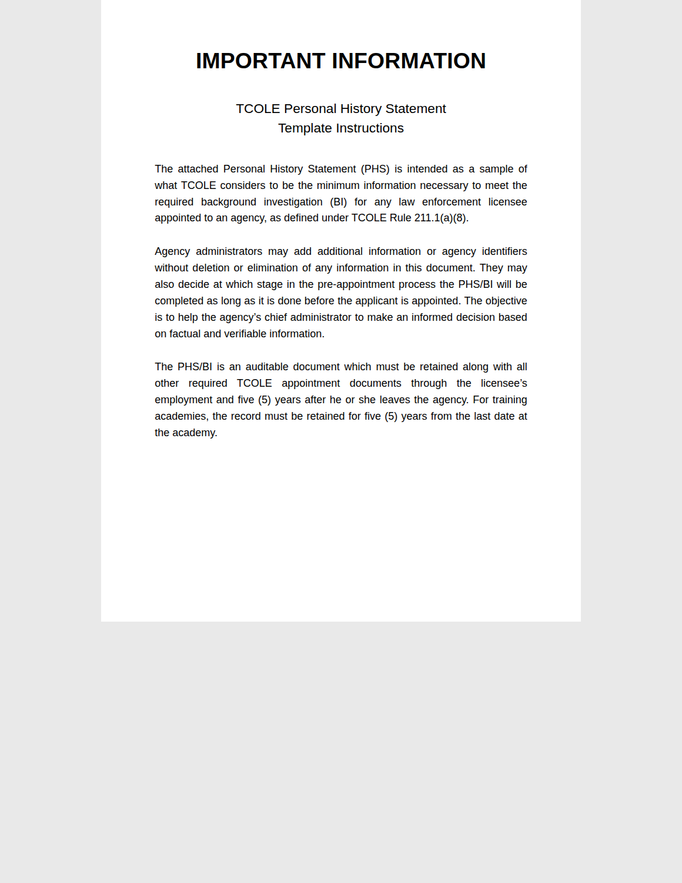IMPORTANT INFORMATION
TCOLE Personal History Statement
Template Instructions
The attached Personal History Statement (PHS) is intended as a sample of what TCOLE considers to be the minimum information necessary to meet the required background investigation (BI) for any law enforcement licensee appointed to an agency, as defined under TCOLE Rule 211.1(a)(8).
Agency administrators may add additional information or agency identifiers without deletion or elimination of any information in this document. They may also decide at which stage in the pre-appointment process the PHS/BI will be completed as long as it is done before the applicant is appointed. The objective is to help the agency’s chief administrator to make an informed decision based on factual and verifiable information.
The PHS/BI is an auditable document which must be retained along with all other required TCOLE appointment documents through the licensee’s employment and five (5) years after he or she leaves the agency. For training academies, the record must be retained for five (5) years from the last date at the academy.